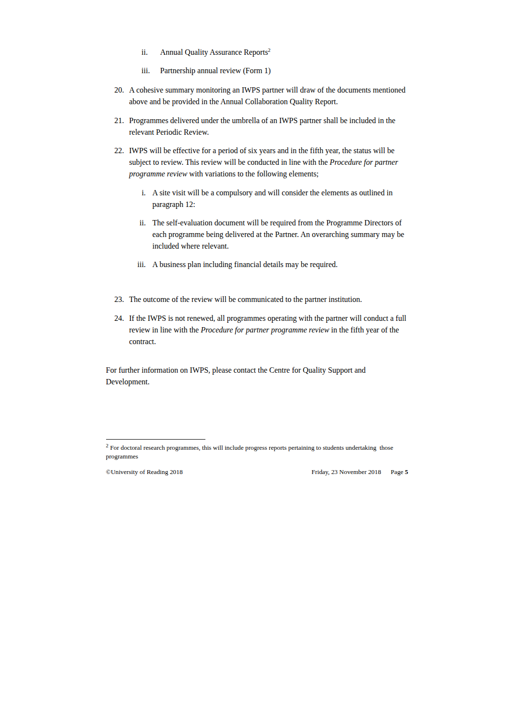ii. Annual Quality Assurance Reports2
iii. Partnership annual review (Form 1)
A cohesive summary monitoring an IWPS partner will draw of the documents mentioned above and be provided in the Annual Collaboration Quality Report.
Programmes delivered under the umbrella of an IWPS partner shall be included in the relevant Periodic Review.
IWPS will be effective for a period of six years and in the fifth year, the status will be subject to review. This review will be conducted in line with the Procedure for partner programme review with variations to the following elements;
A site visit will be a compulsory and will consider the elements as outlined in paragraph 12:
The self-evaluation document will be required from the Programme Directors of each programme being delivered at the Partner. An overarching summary may be included where relevant.
A business plan including financial details may be required.
The outcome of the review will be communicated to the partner institution.
If the IWPS is not renewed, all programmes operating with the partner will conduct a full review in line with the Procedure for partner programme review in the fifth year of the contract.
For further information on IWPS, please contact the Centre for Quality Support and Development.
2 For doctoral research programmes, this will include progress reports pertaining to students undertaking those programmes
©University of Reading 2018 Friday, 23 November 2018 Page 5